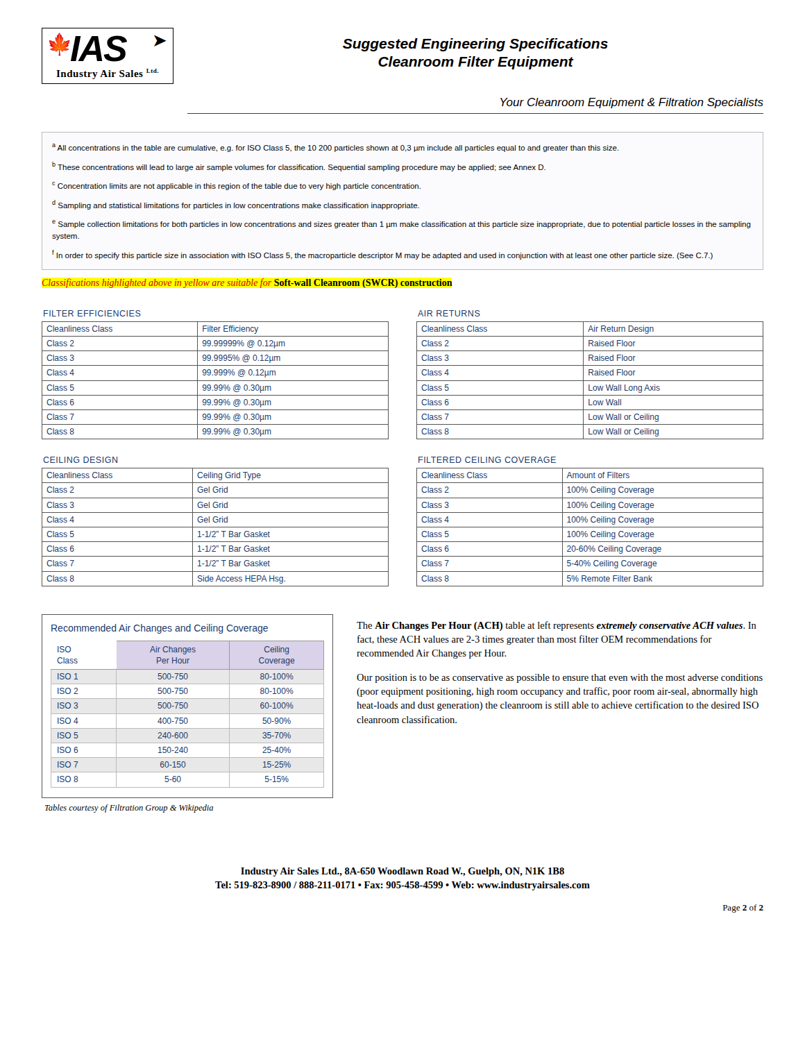🍁 ➤
IAS
Industry Air Sales Ltd.
Suggested Engineering Specifications
Cleanroom Filter Equipment
Your Cleanroom Equipment & Filtration Specialists
a All concentrations in the table are cumulative, e.g. for ISO Class 5, the 10 200 particles shown at 0,3 µm include all particles equal to and greater than this size.
b These concentrations will lead to large air sample volumes for classification. Sequential sampling procedure may be applied; see Annex D.
c Concentration limits are not applicable in this region of the table due to very high particle concentration.
d Sampling and statistical limitations for particles in low concentrations make classification inappropriate.
e Sample collection limitations for both particles in low concentrations and sizes greater than 1 µm make classification at this particle size inappropriate, due to potential particle losses in the sampling system.
f In order to specify this particle size in association with ISO Class 5, the macroparticle descriptor M may be adapted and used in conjunction with at least one other particle size. (See C.7.)
Classifications highlighted above in yellow are suitable for Soft-wall Cleanroom (SWCR) construction
FILTER EFFICIENCIES
| Cleanliness Class | Filter Efficiency |
| --- | --- |
| Class 2 | 99.99999% @ 0.12µm |
| Class 3 | 99.9995% @ 0.12µm |
| Class 4 | 99.999% @ 0.12µm |
| Class 5 | 99.99% @ 0.30µm |
| Class 6 | 99.99% @ 0.30µm |
| Class 7 | 99.99% @ 0.30µm |
| Class 8 | 99.99% @ 0.30µm |
CEILING DESIGN
| Cleanliness Class | Ceiling Grid Type |
| --- | --- |
| Class 2 | Gel Grid |
| Class 3 | Gel Grid |
| Class 4 | Gel Grid |
| Class 5 | 1-1/2” T Bar Gasket |
| Class 6 | 1-1/2” T Bar Gasket |
| Class 7 | 1-1/2” T Bar Gasket |
| Class 8 | Side Access HEPA Hsg. |
AIR RETURNS
| Cleanliness Class | Air Return Design |
| --- | --- |
| Class 2 | Raised Floor |
| Class 3 | Raised Floor |
| Class 4 | Raised Floor |
| Class 5 | Low Wall Long Axis |
| Class 6 | Low Wall |
| Class 7 | Low Wall or Ceiling |
| Class 8 | Low Wall or Ceiling |
FILTERED CEILING COVERAGE
| Cleanliness Class | Amount of Filters |
| --- | --- |
| Class 2 | 100% Ceiling Coverage |
| Class 3 | 100% Ceiling Coverage |
| Class 4 | 100% Ceiling Coverage |
| Class 5 | 100% Ceiling Coverage |
| Class 6 | 20-60% Ceiling Coverage |
| Class 7 | 5-40% Ceiling Coverage |
| Class 8 | 5% Remote Filter Bank |
Recommended Air Changes and Ceiling Coverage
| ISO Class | Air Changes Per Hour | Ceiling Coverage |
| --- | --- | --- |
| ISO 1 | 500-750 | 80-100% |
| ISO 2 | 500-750 | 80-100% |
| ISO 3 | 500-750 | 60-100% |
| ISO 4 | 400-750 | 50-90% |
| ISO 5 | 240-600 | 35-70% |
| ISO 6 | 150-240 | 25-40% |
| ISO 7 | 60-150 | 15-25% |
| ISO 8 | 5-60 | 5-15% |
Tables courtesy of Filtration Group & Wikipedia
The Air Changes Per Hour (ACH) table at left represents extremely conservative ACH values. In fact, these ACH values are 2-3 times greater than most filter OEM recommendations for recommended Air Changes per Hour.
Our position is to be as conservative as possible to ensure that even with the most adverse conditions (poor equipment positioning, high room occupancy and traffic, poor room air-seal, abnormally high heat-loads and dust generation) the cleanroom is still able to achieve certification to the desired ISO cleanroom classification.
Industry Air Sales Ltd., 8A-650 Woodlawn Road W., Guelph, ON, N1K 1B8
Tel: 519-823-8900 / 888-211-0171 • Fax: 905-458-4599 • Web: www.industryairsales.com
Page 2 of 2